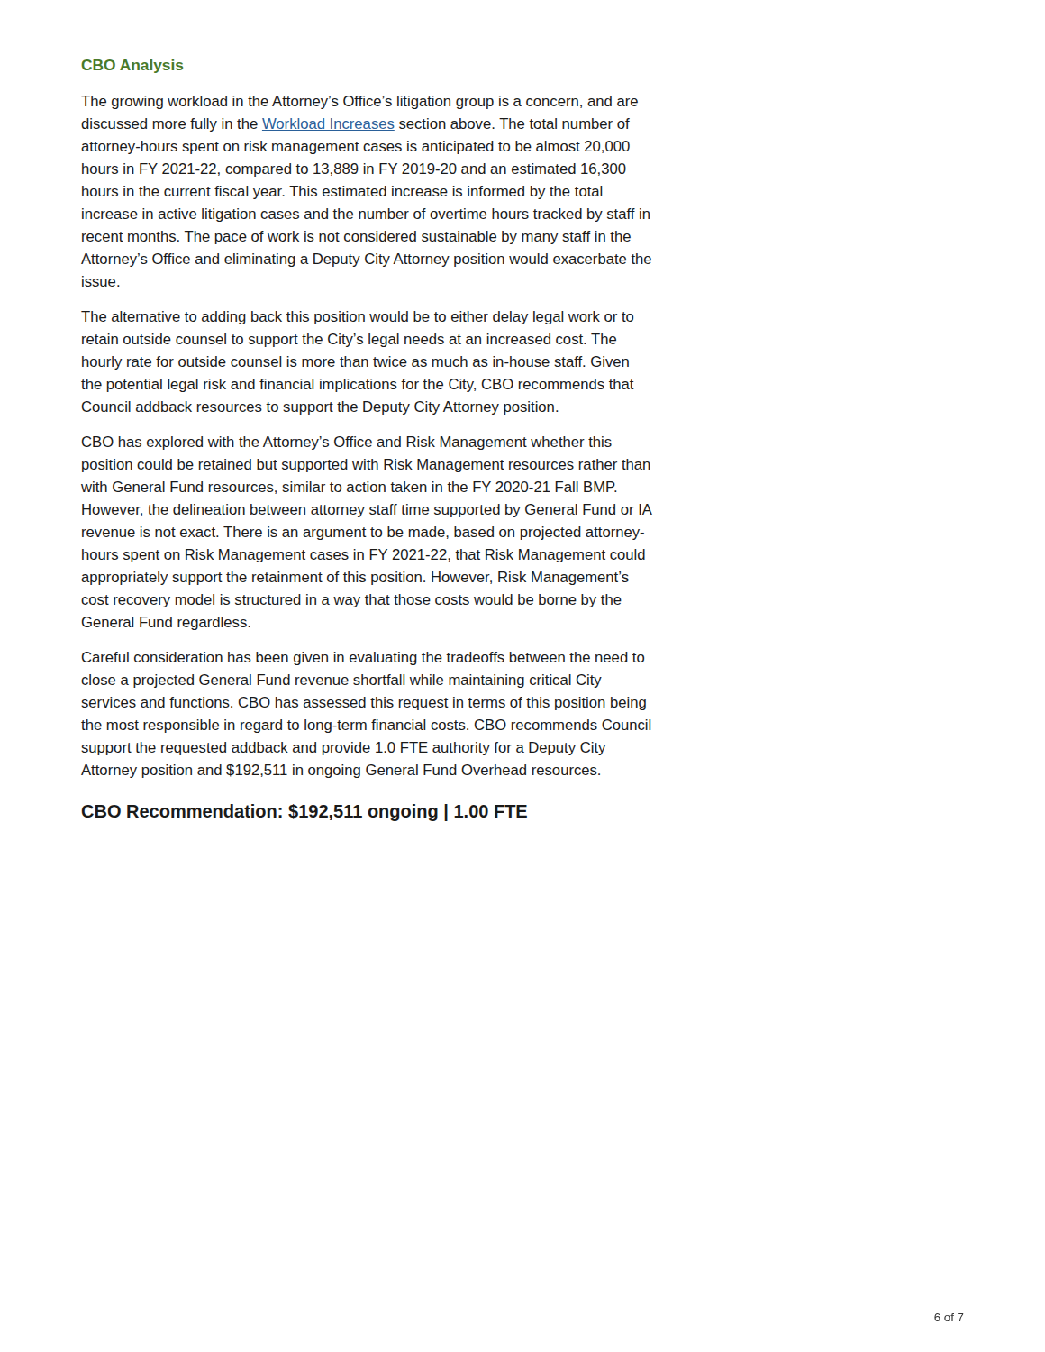CBO Analysis
The growing workload in the Attorney’s Office’s litigation group is a concern, and are discussed more fully in the Workload Increases section above. The total number of attorney-hours spent on risk management cases is anticipated to be almost 20,000 hours in FY 2021-22, compared to 13,889 in FY 2019-20 and an estimated 16,300 hours in the current fiscal year. This estimated increase is informed by the total increase in active litigation cases and the number of overtime hours tracked by staff in recent months. The pace of work is not considered sustainable by many staff in the Attorney’s Office and eliminating a Deputy City Attorney position would exacerbate the issue.
The alternative to adding back this position would be to either delay legal work or to retain outside counsel to support the City’s legal needs at an increased cost. The hourly rate for outside counsel is more than twice as much as in-house staff. Given the potential legal risk and financial implications for the City, CBO recommends that Council addback resources to support the Deputy City Attorney position.
CBO has explored with the Attorney’s Office and Risk Management whether this position could be retained but supported with Risk Management resources rather than with General Fund resources, similar to action taken in the FY 2020-21 Fall BMP. However, the delineation between attorney staff time supported by General Fund or IA revenue is not exact. There is an argument to be made, based on projected attorney-hours spent on Risk Management cases in FY 2021-22, that Risk Management could appropriately support the retainment of this position. However, Risk Management’s cost recovery model is structured in a way that those costs would be borne by the General Fund regardless.
Careful consideration has been given in evaluating the tradeoffs between the need to close a projected General Fund revenue shortfall while maintaining critical City services and functions. CBO has assessed this request in terms of this position being the most responsible in regard to long-term financial costs. CBO recommends Council support the requested addback and provide 1.0 FTE authority for a Deputy City Attorney position and $192,511 in ongoing General Fund Overhead resources.
CBO Recommendation: $192,511 ongoing | 1.00 FTE
6 of 7